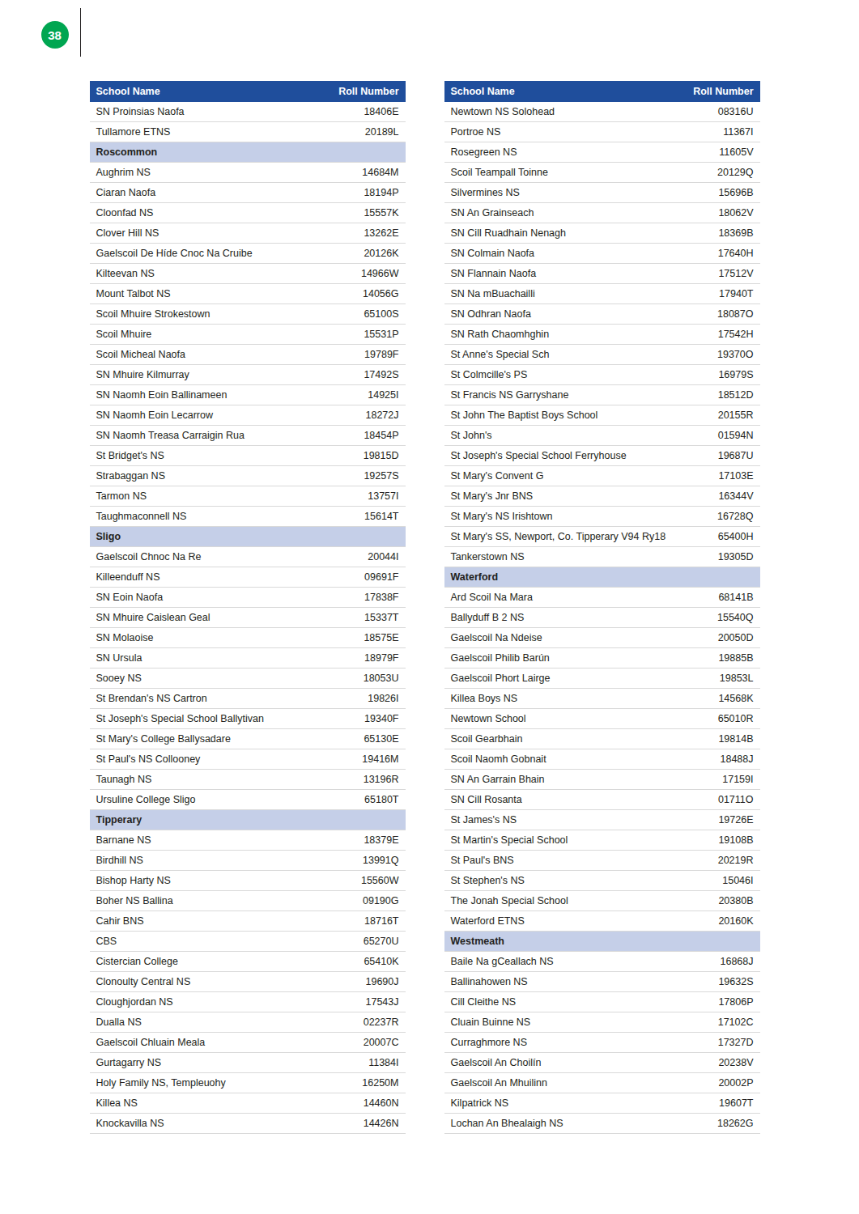38
| School Name | Roll Number |
| --- | --- |
| SN Proinsias Naofa | 18406E |
| Tullamore ETNS | 20189L |
| Roscommon |
| Aughrim NS | 14684M |
| Ciaran Naofa | 18194P |
| Cloonfad NS | 15557K |
| Clover Hill NS | 13262E |
| Gaelscoil De Híde Cnoc Na Cruibe | 20126K |
| Kilteevan NS | 14966W |
| Mount Talbot NS | 14056G |
| Scoil Mhuire Strokestown | 65100S |
| Scoil Mhuire | 15531P |
| Scoil Micheal Naofa | 19789F |
| SN Mhuire Kilmurray | 17492S |
| SN Naomh Eoin Ballinameen | 14925I |
| SN Naomh Eoin Lecarrow | 18272J |
| SN Naomh Treasa Carraigin Rua | 18454P |
| St Bridget's NS | 19815D |
| Strabaggan NS | 19257S |
| Tarmon NS | 13757I |
| Taughmaconnell NS | 15614T |
| Sligo |
| Gaelscoil Chnoc Na Re | 20044I |
| Killeenduff NS | 09691F |
| SN Eoin Naofa | 17838F |
| SN Mhuire Caislean Geal | 15337T |
| SN Molaoise | 18575E |
| SN Ursula | 18979F |
| Sooey NS | 18053U |
| St Brendan's NS Cartron | 19826I |
| St Joseph's Special School Ballytivan | 19340F |
| St Mary's College Ballysadare | 65130E |
| St Paul's NS Collooney | 19416M |
| Taunagh NS | 13196R |
| Ursuline College Sligo | 65180T |
| Tipperary |
| Barnane NS | 18379E |
| Birdhill NS | 13991Q |
| Bishop Harty NS | 15560W |
| Boher NS Ballina | 09190G |
| Cahir BNS | 18716T |
| CBS | 65270U |
| Cistercian College | 65410K |
| Clonoulty Central NS | 19690J |
| Cloughjordan NS | 17543J |
| Dualla NS | 02237R |
| Gaelscoil Chluain Meala | 20007C |
| Gurtagarry NS | 11384I |
| Holy Family NS, Templeuohy | 16250M |
| Killea NS | 14460N |
| Knockavilla NS | 14426N |
| School Name | Roll Number |
| --- | --- |
| Newtown NS Solohead | 08316U |
| Portroe NS | 11367I |
| Rosegreen NS | 11605V |
| Scoil Teampall Toinne | 20129Q |
| Silvermines NS | 15696B |
| SN An Grainseach | 18062V |
| SN Cill Ruadhain Nenagh | 18369B |
| SN Colmain Naofa | 17640H |
| SN Flannain Naofa | 17512V |
| SN Na mBuachailli | 17940T |
| SN Odhran Naofa | 18087O |
| SN Rath Chaomhghin | 17542H |
| St Anne's Special Sch | 19370O |
| St Colmcille's PS | 16979S |
| St Francis NS Garryshane | 18512D |
| St John The Baptist Boys School | 20155R |
| St John's | 01594N |
| St Joseph's Special School Ferryhouse | 19687U |
| St Mary's Convent G | 17103E |
| St Mary's Jnr BNS | 16344V |
| St Mary's NS Irishtown | 16728Q |
| St Mary's SS, Newport, Co. Tipperary V94 Ry18 | 65400H |
| Tankerstown NS | 19305D |
| Waterford |
| Ard Scoil Na Mara | 68141B |
| Ballyduff B 2 NS | 15540Q |
| Gaelscoil Na Ndeise | 20050D |
| Gaelscoil Philib Barún | 19885B |
| Gaelscoil Phort Lairge | 19853L |
| Killea Boys NS | 14568K |
| Newtown School | 65010R |
| Scoil Gearbhain | 19814B |
| Scoil Naomh Gobnait | 18488J |
| SN An Garrain Bhain | 17159I |
| SN Cill Rosanta | 01711O |
| St James's NS | 19726E |
| St Martin's Special School | 19108B |
| St Paul's BNS | 20219R |
| St Stephen's NS | 15046I |
| The Jonah Special School | 20380B |
| Waterford ETNS | 20160K |
| Westmeath |
| Baile Na gCeallach NS | 16868J |
| Ballinahowen NS | 19632S |
| Cill Cleithe NS | 17806P |
| Cluain Buinne NS | 17102C |
| Curraghmore NS | 17327D |
| Gaelscoil An Choilín | 20238V |
| Gaelscoil An Mhuilinn | 20002P |
| Kilpatrick NS | 19607T |
| Lochan An Bhealaigh NS | 18262G |